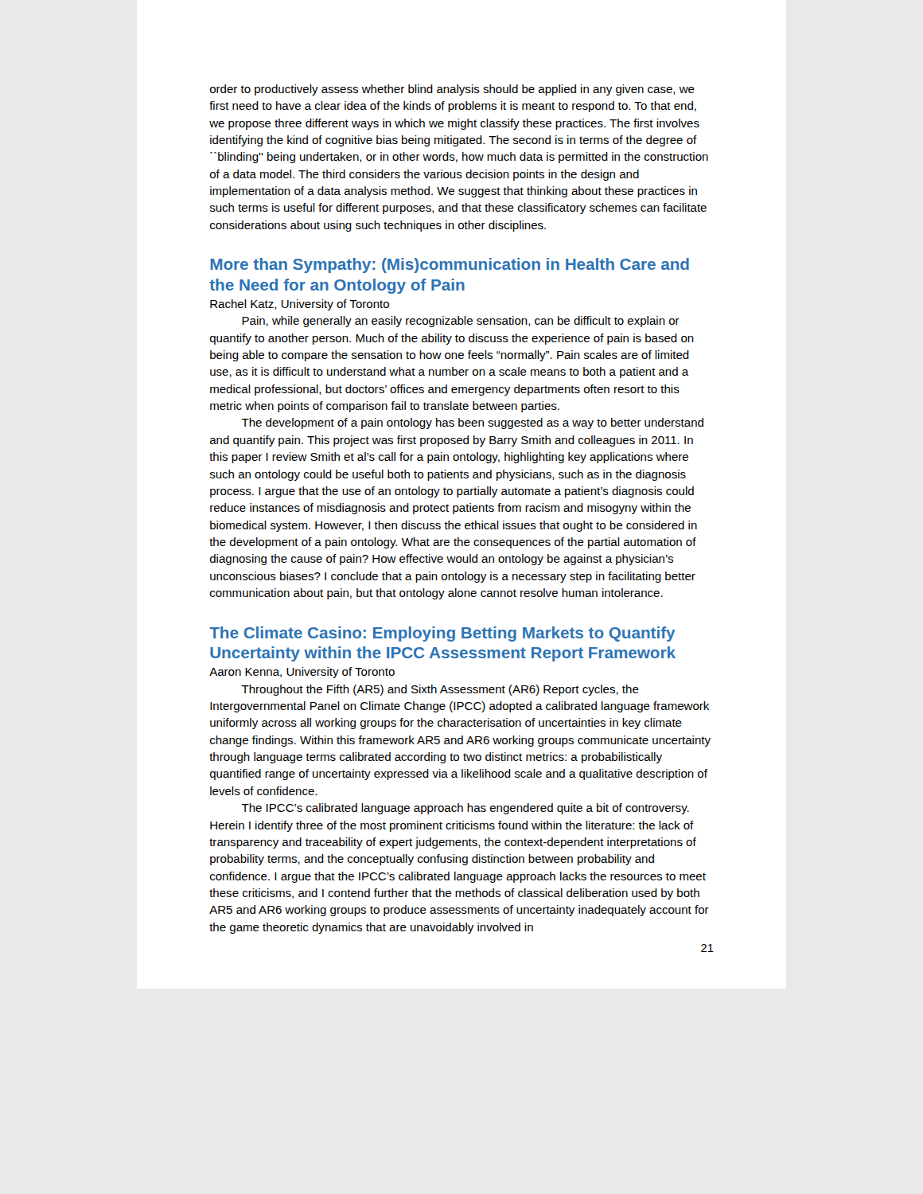order to productively assess whether blind analysis should be applied in any given case, we first need to have a clear idea of the kinds of problems it is meant to respond to. To that end, we propose three different ways in which we might classify these practices. The first involves identifying the kind of cognitive bias being mitigated. The second is in terms of the degree of ``blinding'' being undertaken, or in other words, how much data is permitted in the construction of a data model. The third considers the various decision points in the design and implementation of a data analysis method. We suggest that thinking about these practices in such terms is useful for different purposes, and that these classificatory schemes can facilitate considerations about using such techniques in other disciplines.
More than Sympathy: (Mis)communication in Health Care and the Need for an Ontology of Pain
Rachel Katz, University of Toronto
Pain, while generally an easily recognizable sensation, can be difficult to explain or quantify to another person. Much of the ability to discuss the experience of pain is based on being able to compare the sensation to how one feels “normally”. Pain scales are of limited use, as it is difficult to understand what a number on a scale means to both a patient and a medical professional, but doctors’ offices and emergency departments often resort to this metric when points of comparison fail to translate between parties.
The development of a pain ontology has been suggested as a way to better understand and quantify pain. This project was first proposed by Barry Smith and colleagues in 2011. In this paper I review Smith et al’s call for a pain ontology, highlighting key applications where such an ontology could be useful both to patients and physicians, such as in the diagnosis process. I argue that the use of an ontology to partially automate a patient’s diagnosis could reduce instances of misdiagnosis and protect patients from racism and misogyny within the biomedical system. However, I then discuss the ethical issues that ought to be considered in the development of a pain ontology. What are the consequences of the partial automation of diagnosing the cause of pain? How effective would an ontology be against a physician’s unconscious biases? I conclude that a pain ontology is a necessary step in facilitating better communication about pain, but that ontology alone cannot resolve human intolerance.
The Climate Casino: Employing Betting Markets to Quantify Uncertainty within the IPCC Assessment Report Framework
Aaron Kenna, University of Toronto
Throughout the Fifth (AR5) and Sixth Assessment (AR6) Report cycles, the Intergovernmental Panel on Climate Change (IPCC) adopted a calibrated language framework uniformly across all working groups for the characterisation of uncertainties in key climate change findings. Within this framework AR5 and AR6 working groups communicate uncertainty through language terms calibrated according to two distinct metrics: a probabilistically quantified range of uncertainty expressed via a likelihood scale and a qualitative description of levels of confidence.
The IPCC’s calibrated language approach has engendered quite a bit of controversy. Herein I identify three of the most prominent criticisms found within the literature: the lack of transparency and traceability of expert judgements, the context-dependent interpretations of probability terms, and the conceptually confusing distinction between probability and confidence. I argue that the IPCC’s calibrated language approach lacks the resources to meet these criticisms, and I contend further that the methods of classical deliberation used by both AR5 and AR6 working groups to produce assessments of uncertainty inadequately account for the game theoretic dynamics that are unavoidably involved in
21